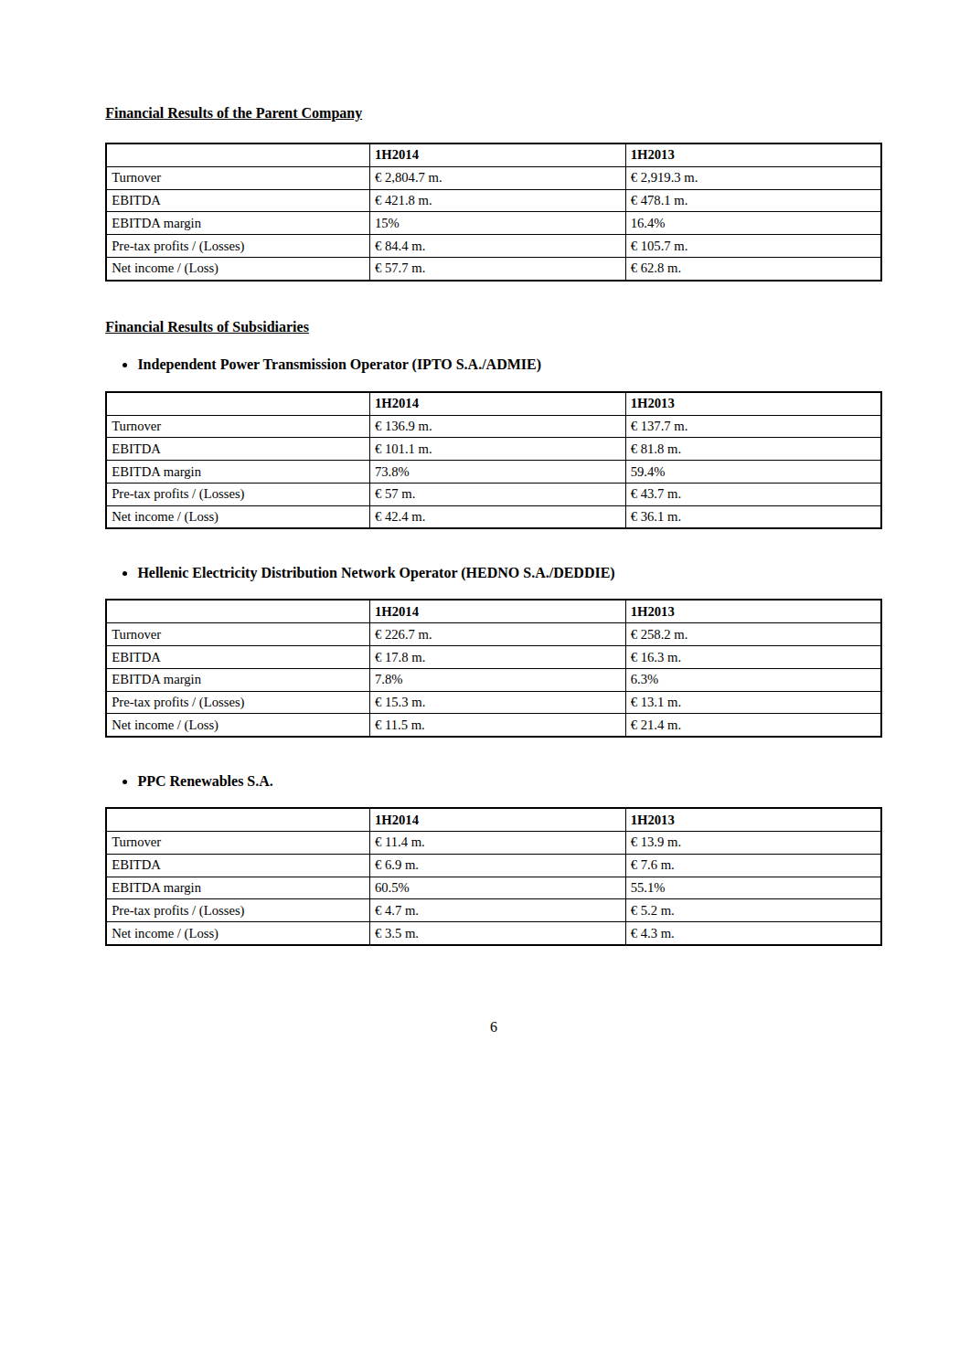Financial Results of the Parent Company
| | 1H2014 | 1H2013 |
| --- | --- | --- |
| Turnover | € 2,804.7 m. | € 2,919.3 m. |
| EBITDA | € 421.8 m. | € 478.1 m. |
| EBITDA margin | 15% | 16.4% |
| Pre-tax profits / (Losses) | € 84.4 m. | € 105.7 m. |
| Net income / (Loss) | € 57.7 m. | € 62.8 m. |
Financial Results of Subsidiaries
Independent Power Transmission Operator (IPTO S.A./ADMIE)
| | 1H2014 | 1H2013 |
| --- | --- | --- |
| Turnover | € 136.9 m. | € 137.7 m. |
| EBITDA | € 101.1 m. | € 81.8 m. |
| EBITDA margin | 73.8% | 59.4% |
| Pre-tax profits / (Losses) | € 57 m. | € 43.7 m. |
| Net income / (Loss) | € 42.4 m. | € 36.1 m. |
Hellenic Electricity Distribution Network Operator (HEDNO S.A./DEDDIE)
| | 1H2014 | 1H2013 |
| --- | --- | --- |
| Turnover | € 226.7 m. | € 258.2 m. |
| EBITDA | € 17.8 m. | € 16.3 m. |
| EBITDA margin | 7.8% | 6.3% |
| Pre-tax profits / (Losses) | € 15.3 m. | € 13.1 m. |
| Net income / (Loss) | € 11.5 m. | € 21.4 m. |
PPC Renewables S.A.
| | 1H2014 | 1H2013 |
| --- | --- | --- |
| Turnover | € 11.4 m. | € 13.9 m. |
| EBITDA | € 6.9 m. | € 7.6 m. |
| EBITDA margin | 60.5% | 55.1% |
| Pre-tax profits / (Losses) | € 4.7 m. | € 5.2 m. |
| Net income / (Loss) | € 3.5 m. | € 4.3 m. |
6